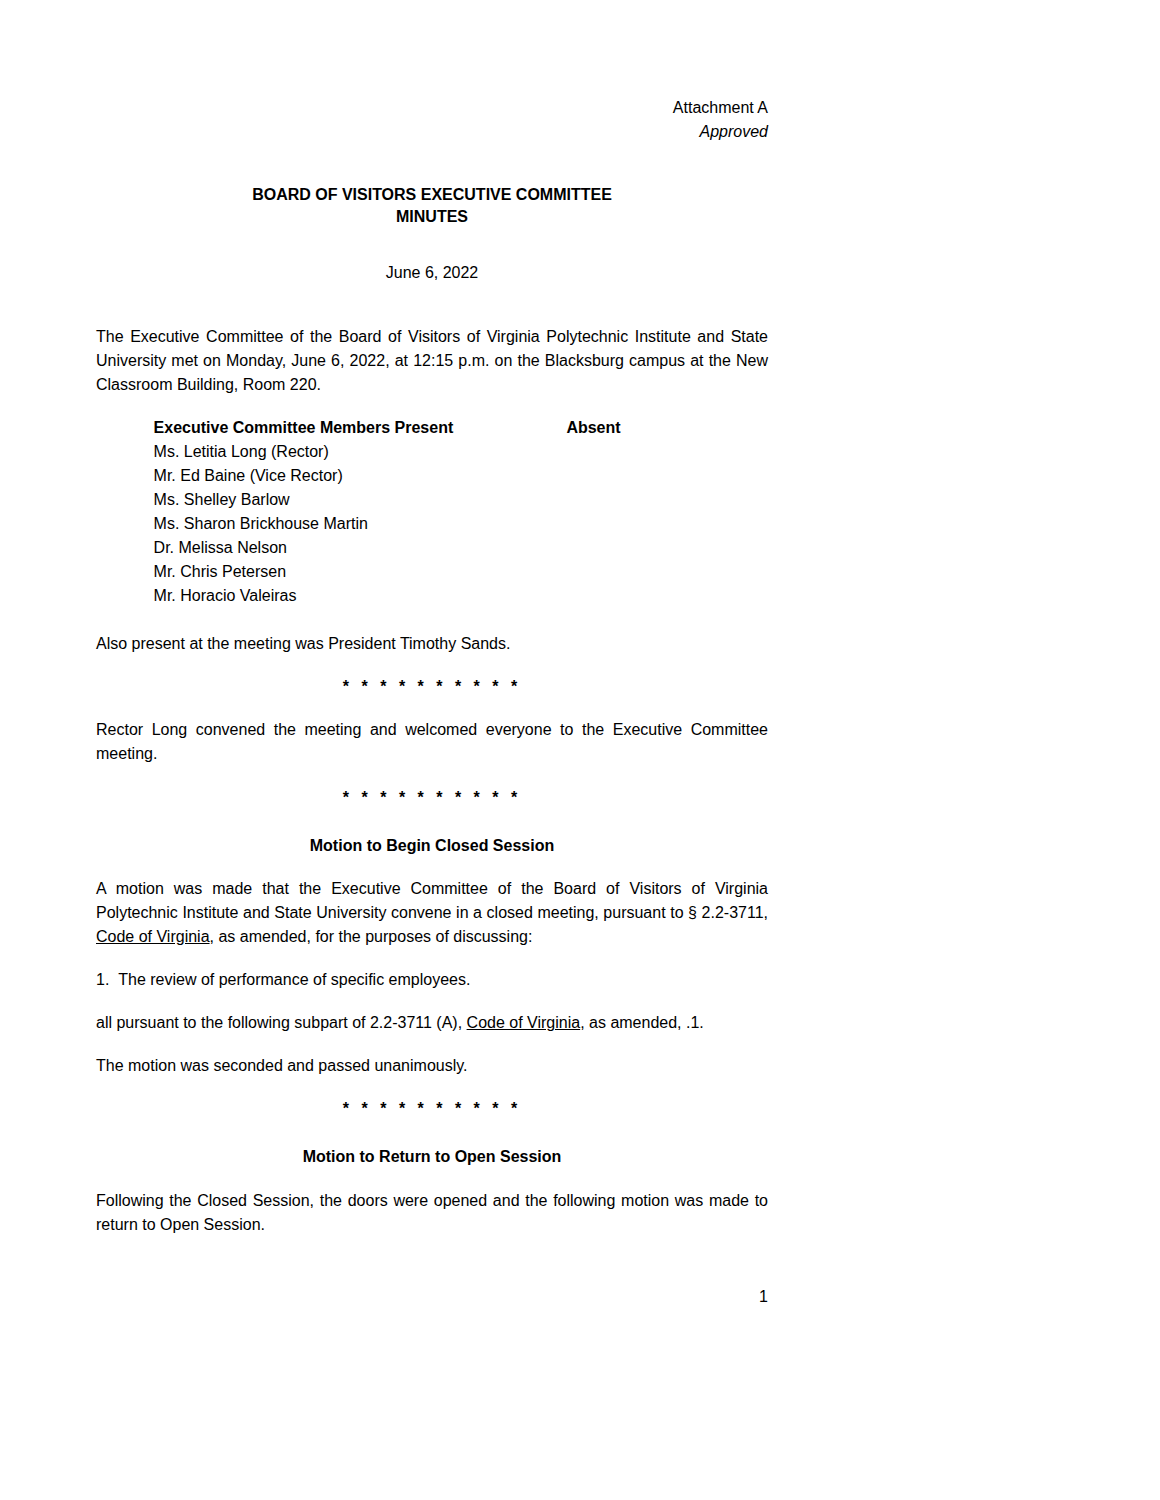Attachment A Approved
BOARD OF VISITORS EXECUTIVE COMMITTEE
MINUTES
June 6, 2022
The Executive Committee of the Board of Visitors of Virginia Polytechnic Institute and State University met on Monday, June 6, 2022, at 12:15 p.m. on the Blacksburg campus at the New Classroom Building, Room 220.
Executive Committee Members Present Absent
Ms. Letitia Long (Rector)
Mr. Ed Baine (Vice Rector)
Ms. Shelley Barlow
Ms. Sharon Brickhouse Martin
Dr. Melissa Nelson
Mr. Chris Petersen
Mr. Horacio Valeiras
Also present at the meeting was President Timothy Sands.
* * * * * * * * * *
Rector Long convened the meeting and welcomed everyone to the Executive Committee meeting.
* * * * * * * * * *
Motion to Begin Closed Session
A motion was made that the Executive Committee of the Board of Visitors of Virginia Polytechnic Institute and State University convene in a closed meeting, pursuant to § 2.2-3711, Code of Virginia, as amended, for the purposes of discussing:
1. The review of performance of specific employees.
all pursuant to the following subpart of 2.2-3711 (A), Code of Virginia, as amended, .1.
The motion was seconded and passed unanimously.
* * * * * * * * * *
Motion to Return to Open Session
Following the Closed Session, the doors were opened and the following motion was made to return to Open Session.
1